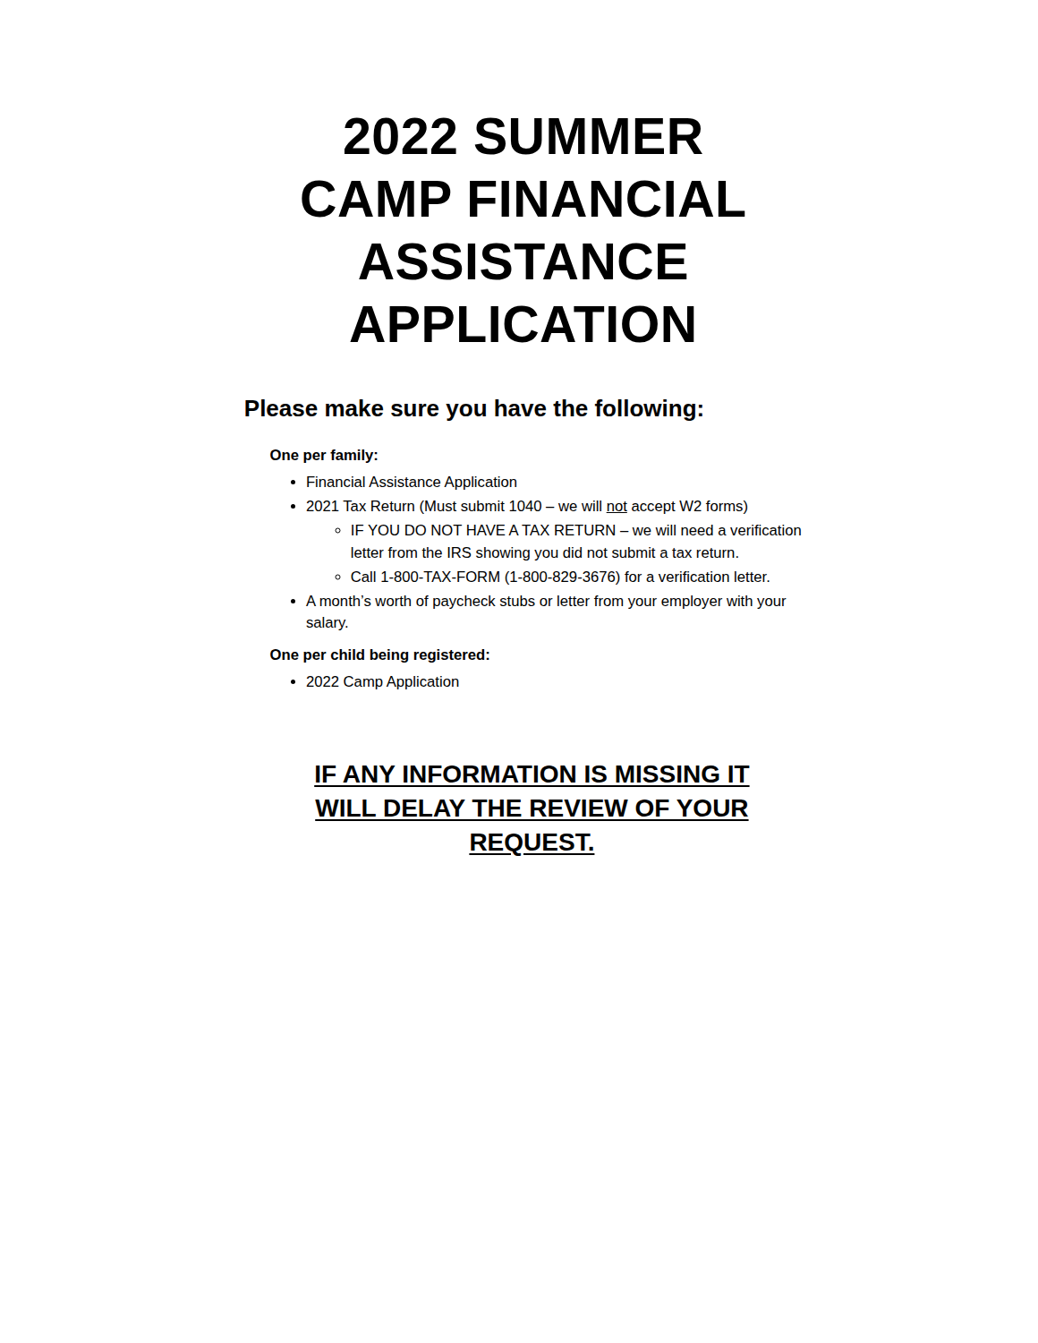2022 SUMMER CAMP FINANCIAL ASSISTANCE APPLICATION
Please make sure you have the following:
One per family:
Financial Assistance Application
2021 Tax Return (Must submit 1040 – we will not accept W2 forms)
IF YOU DO NOT HAVE A TAX RETURN – we will need a verification letter from the IRS showing you did not submit a tax return.
Call 1-800-TAX-FORM (1-800-829-3676) for a verification letter.
A month’s worth of paycheck stubs or letter from your employer with your salary.
One per child being registered:
2022 Camp Application
IF ANY INFORMATION IS MISSING IT WILL DELAY THE REVIEW OF YOUR REQUEST.